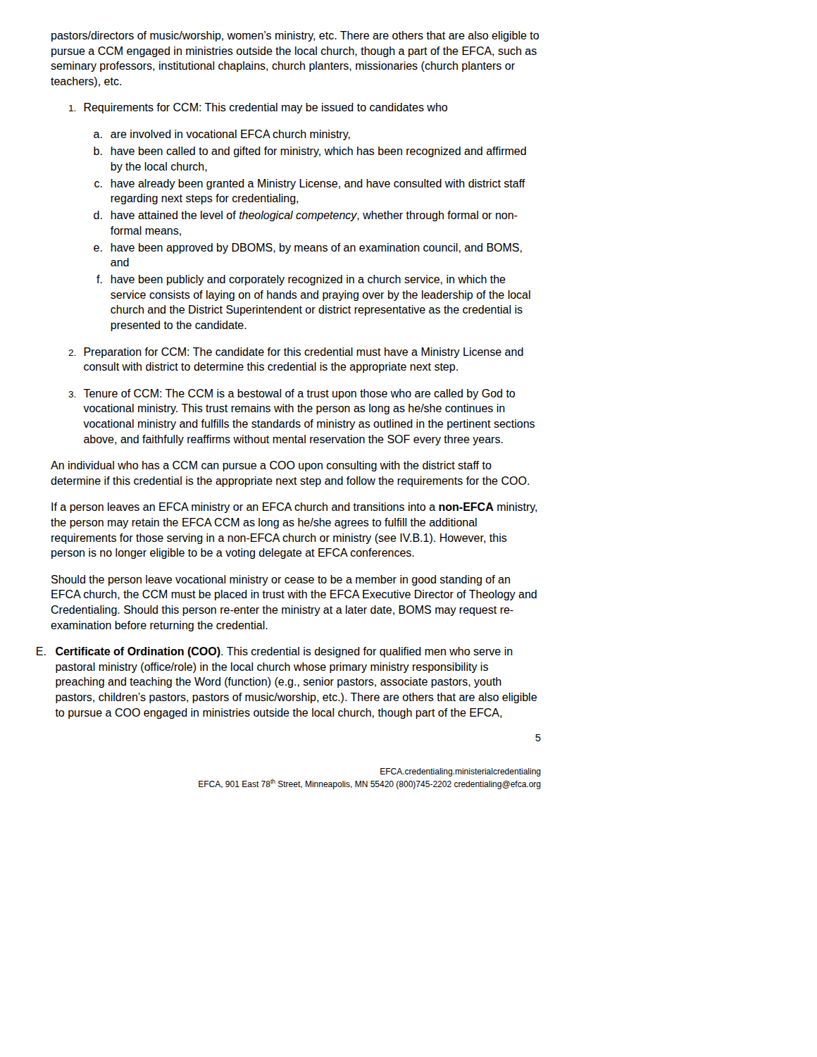pastors/directors of music/worship, women’s ministry, etc. There are others that are also eligible to pursue a CCM engaged in ministries outside the local church, though a part of the EFCA, such as seminary professors, institutional chaplains, church planters, missionaries (church planters or teachers), etc.
Requirements for CCM: This credential may be issued to candidates who
are involved in vocational EFCA church ministry,
have been called to and gifted for ministry, which has been recognized and affirmed by the local church,
have already been granted a Ministry License, and have consulted with district staff regarding next steps for credentialing,
have attained the level of theological competency, whether through formal or non-formal means,
have been approved by DBOMS, by means of an examination council, and BOMS, and
have been publicly and corporately recognized in a church service, in which the service consists of laying on of hands and praying over by the leadership of the local church and the District Superintendent or district representative as the credential is presented to the candidate.
Preparation for CCM: The candidate for this credential must have a Ministry License and consult with district to determine this credential is the appropriate next step.
Tenure of CCM: The CCM is a bestowal of a trust upon those who are called by God to vocational ministry. This trust remains with the person as long as he/she continues in vocational ministry and fulfills the standards of ministry as outlined in the pertinent sections above, and faithfully reaffirms without mental reservation the SOF every three years.
An individual who has a CCM can pursue a COO upon consulting with the district staff to determine if this credential is the appropriate next step and follow the requirements for the COO.
If a person leaves an EFCA ministry or an EFCA church and transitions into a non-EFCA ministry, the person may retain the EFCA CCM as long as he/she agrees to fulfill the additional requirements for those serving in a non-EFCA church or ministry (see IV.B.1). However, this person is no longer eligible to be a voting delegate at EFCA conferences.
Should the person leave vocational ministry or cease to be a member in good standing of an EFCA church, the CCM must be placed in trust with the EFCA Executive Director of Theology and Credentialing. Should this person re-enter the ministry at a later date, BOMS may request re-examination before returning the credential.
Certificate of Ordination (COO). This credential is designed for qualified men who serve in pastoral ministry (office/role) in the local church whose primary ministry responsibility is preaching and teaching the Word (function) (e.g., senior pastors, associate pastors, youth pastors, children’s pastors, pastors of music/worship, etc.). There are others that are also eligible to pursue a COO engaged in ministries outside the local church, though part of the EFCA,
5
EFCA.credentialing.ministerialcredentialing
EFCA, 901 East 78th Street, Minneapolis, MN 55420 (800)745-2202 credentialing@efca.org